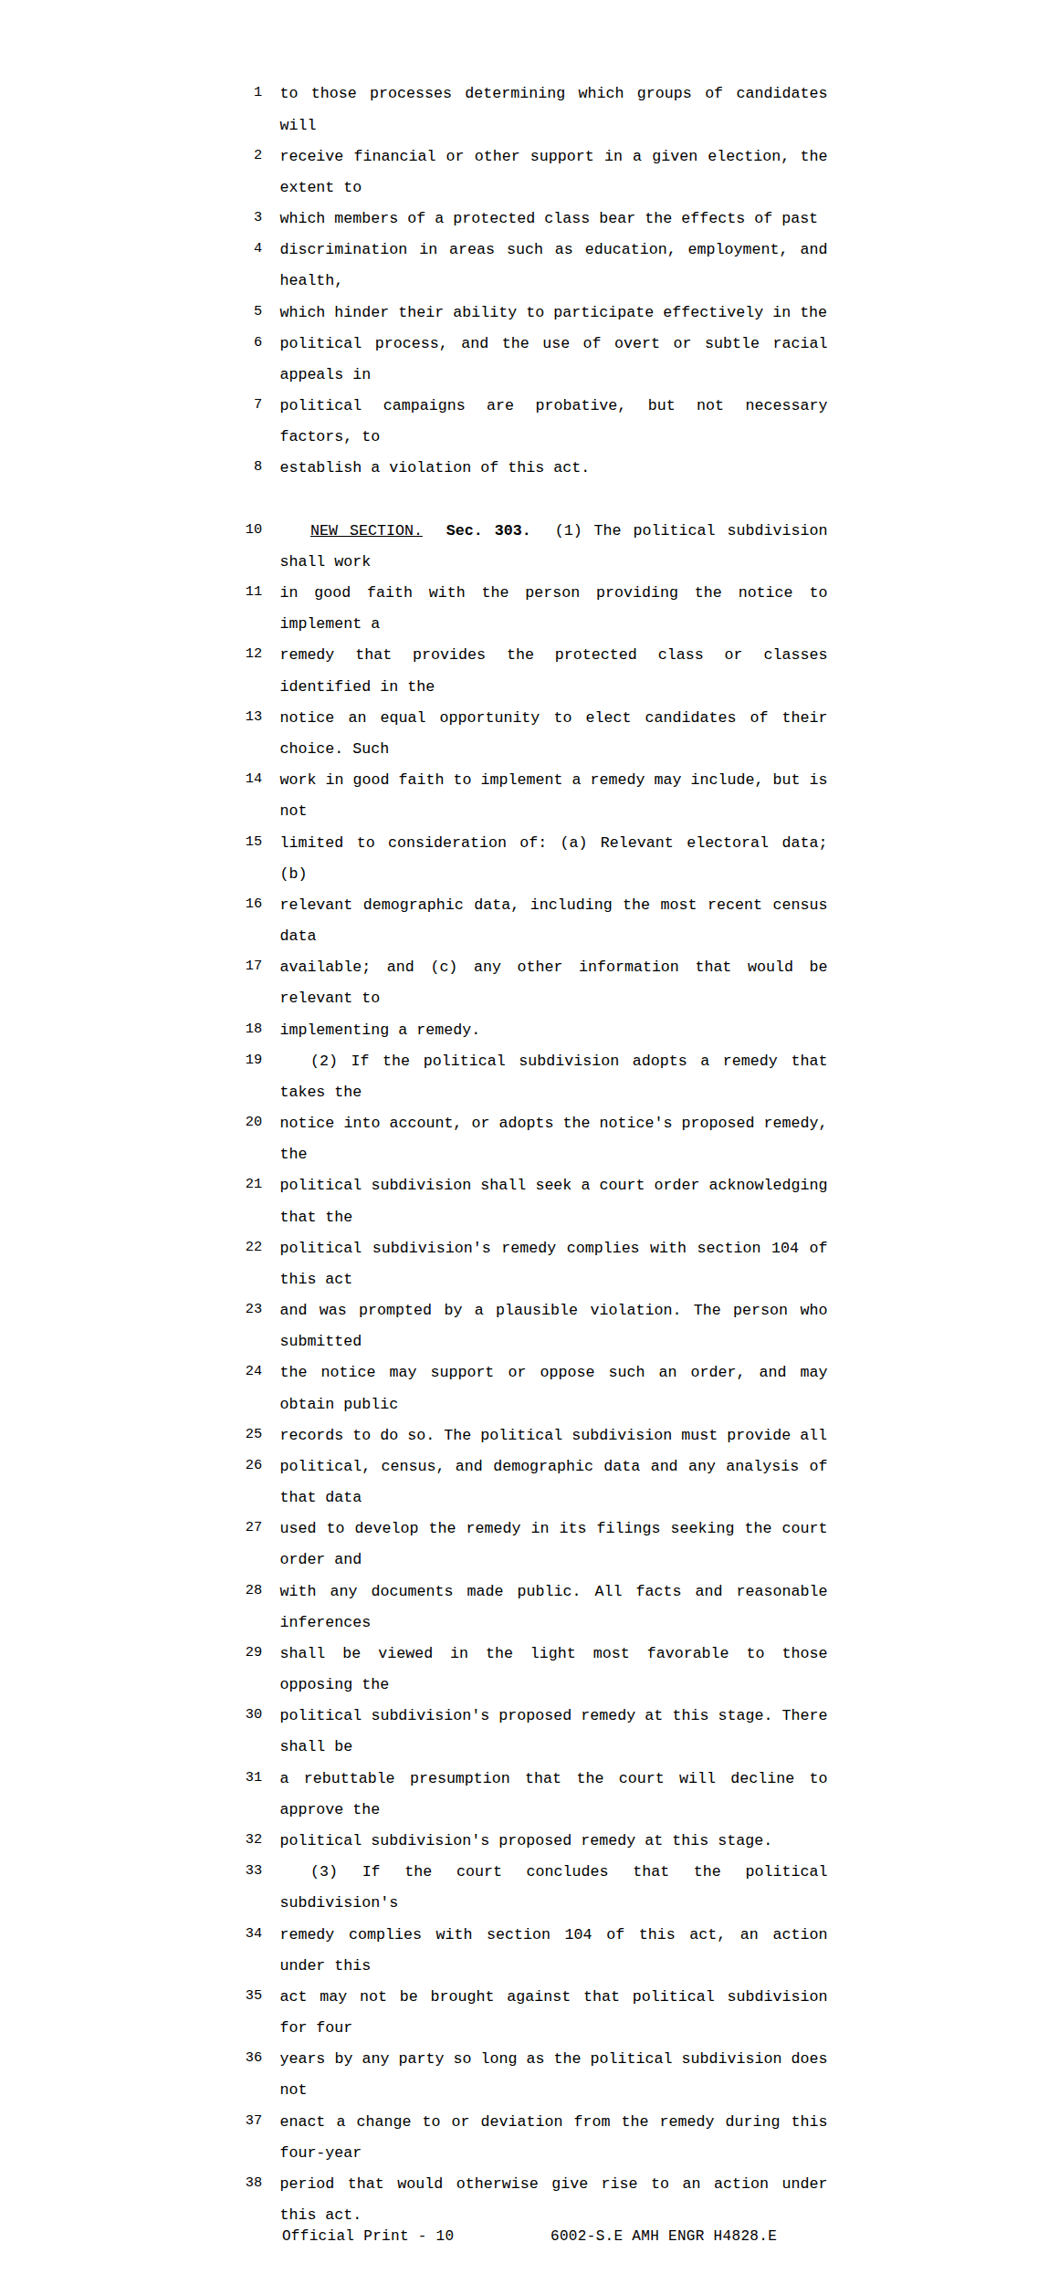to those processes determining which groups of candidates will
receive financial or other support in a given election, the extent to
which members of a protected class bear the effects of past
discrimination in areas such as education, employment, and health,
which hinder their ability to participate effectively in the
political process, and the use of overt or subtle racial appeals in
political campaigns are probative, but not necessary factors, to
establish a violation of this act.
NEW SECTION. Sec. 303. (1) The political subdivision shall work
in good faith with the person providing the notice to implement a
remedy that provides the protected class or classes identified in the
notice an equal opportunity to elect candidates of their choice. Such
work in good faith to implement a remedy may include, but is not
limited to consideration of: (a) Relevant electoral data; (b)
relevant demographic data, including the most recent census data
available; and (c) any other information that would be relevant to
implementing a remedy.
(2) If the political subdivision adopts a remedy that takes the
notice into account, or adopts the notice's proposed remedy, the
political subdivision shall seek a court order acknowledging that the
political subdivision's remedy complies with section 104 of this act
and was prompted by a plausible violation. The person who submitted
the notice may support or oppose such an order, and may obtain public
records to do so. The political subdivision must provide all
political, census, and demographic data and any analysis of that data
used to develop the remedy in its filings seeking the court order and
with any documents made public. All facts and reasonable inferences
shall be viewed in the light most favorable to those opposing the
political subdivision's proposed remedy at this stage. There shall be
a rebuttable presumption that the court will decline to approve the
political subdivision's proposed remedy at this stage.
(3) If the court concludes that the political subdivision's
remedy complies with section 104 of this act, an action under this
act may not be brought against that political subdivision for four
years by any party so long as the political subdivision does not
enact a change to or deviation from the remedy during this four-year
period that would otherwise give rise to an action under this act.
Official Print - 106002-S.E AMH ENGR H4828.E